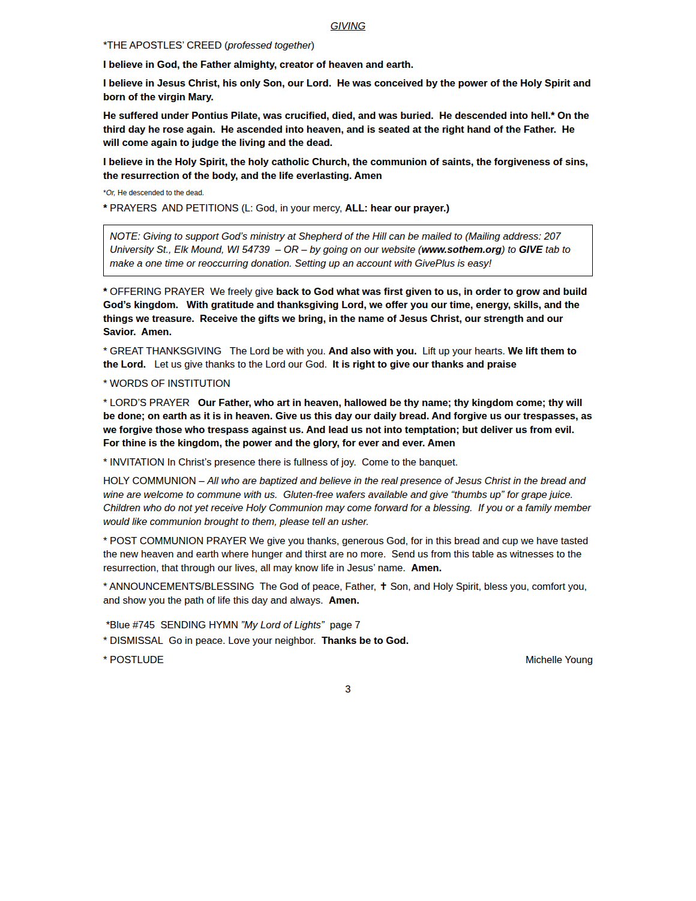GIVING
*THE APOSTLES’ CREED (professed together)
I believe in God, the Father almighty, creator of heaven and earth.
I believe in Jesus Christ, his only Son, our Lord. He was conceived by the power of the Holy Spirit and born of the virgin Mary.
He suffered under Pontius Pilate, was crucified, died, and was buried. He descended into hell.* On the third day he rose again. He ascended into heaven, and is seated at the right hand of the Father. He will come again to judge the living and the dead.
I believe in the Holy Spirit, the holy catholic Church, the communion of saints, the forgiveness of sins, the resurrection of the body, and the life everlasting. Amen
*Or, He descended to the dead.
* PRAYERS AND PETITIONS (L: God, in your mercy, ALL: hear our prayer.)
NOTE: Giving to support God’s ministry at Shepherd of the Hill can be mailed to (Mailing address: 207 University St., Elk Mound, WI 54739 – OR – by going on our website (www.sothem.org) to GIVE tab to make a one time or reoccurring donation. Setting up an account with GivePlus is easy!
* OFFERING PRAYER We freely give back to God what was first given to us, in order to grow and build God’s kingdom. With gratitude and thanksgiving Lord, we offer you our time, energy, skills, and the things we treasure. Receive the gifts we bring, in the name of Jesus Christ, our strength and our Savior. Amen.
* GREAT THANKSGIVING The Lord be with you. And also with you. Lift up your hearts. We lift them to the Lord. Let us give thanks to the Lord our God. It is right to give our thanks and praise
* WORDS OF INSTITUTION
* LORD’S PRAYER Our Father, who art in heaven, hallowed be thy name; thy kingdom come; thy will be done; on earth as it is in heaven. Give us this day our daily bread. And forgive us our trespasses, as we forgive those who trespass against us. And lead us not into temptation; but deliver us from evil. For thine is the kingdom, the power and the glory, for ever and ever. Amen
* INVITATION In Christ’s presence there is fullness of joy. Come to the banquet.
HOLY COMMUNION – All who are baptized and believe in the real presence of Jesus Christ in the bread and wine are welcome to commune with us. Gluten-free wafers available and give “thumbs up” for grape juice. Children who do not yet receive Holy Communion may come forward for a blessing. If you or a family member would like communion brought to them, please tell an usher.
* POST COMMUNION PRAYER We give you thanks, generous God, for in this bread and cup we have tasted the new heaven and earth where hunger and thirst are no more. Send us from this table as witnesses to the resurrection, that through our lives, all may know life in Jesus’ name. Amen.
* ANNOUNCEMENTS/BLESSING The God of peace, Father, ✝ Son, and Holy Spirit, bless you, comfort you, and show you the path of life this day and always. Amen.
*Blue #745 SENDING HYMN ”My Lord of Lights” page 7
* DISMISSAL Go in peace. Love your neighbor. Thanks be to God.
* POSTLUDE Michelle Young
3